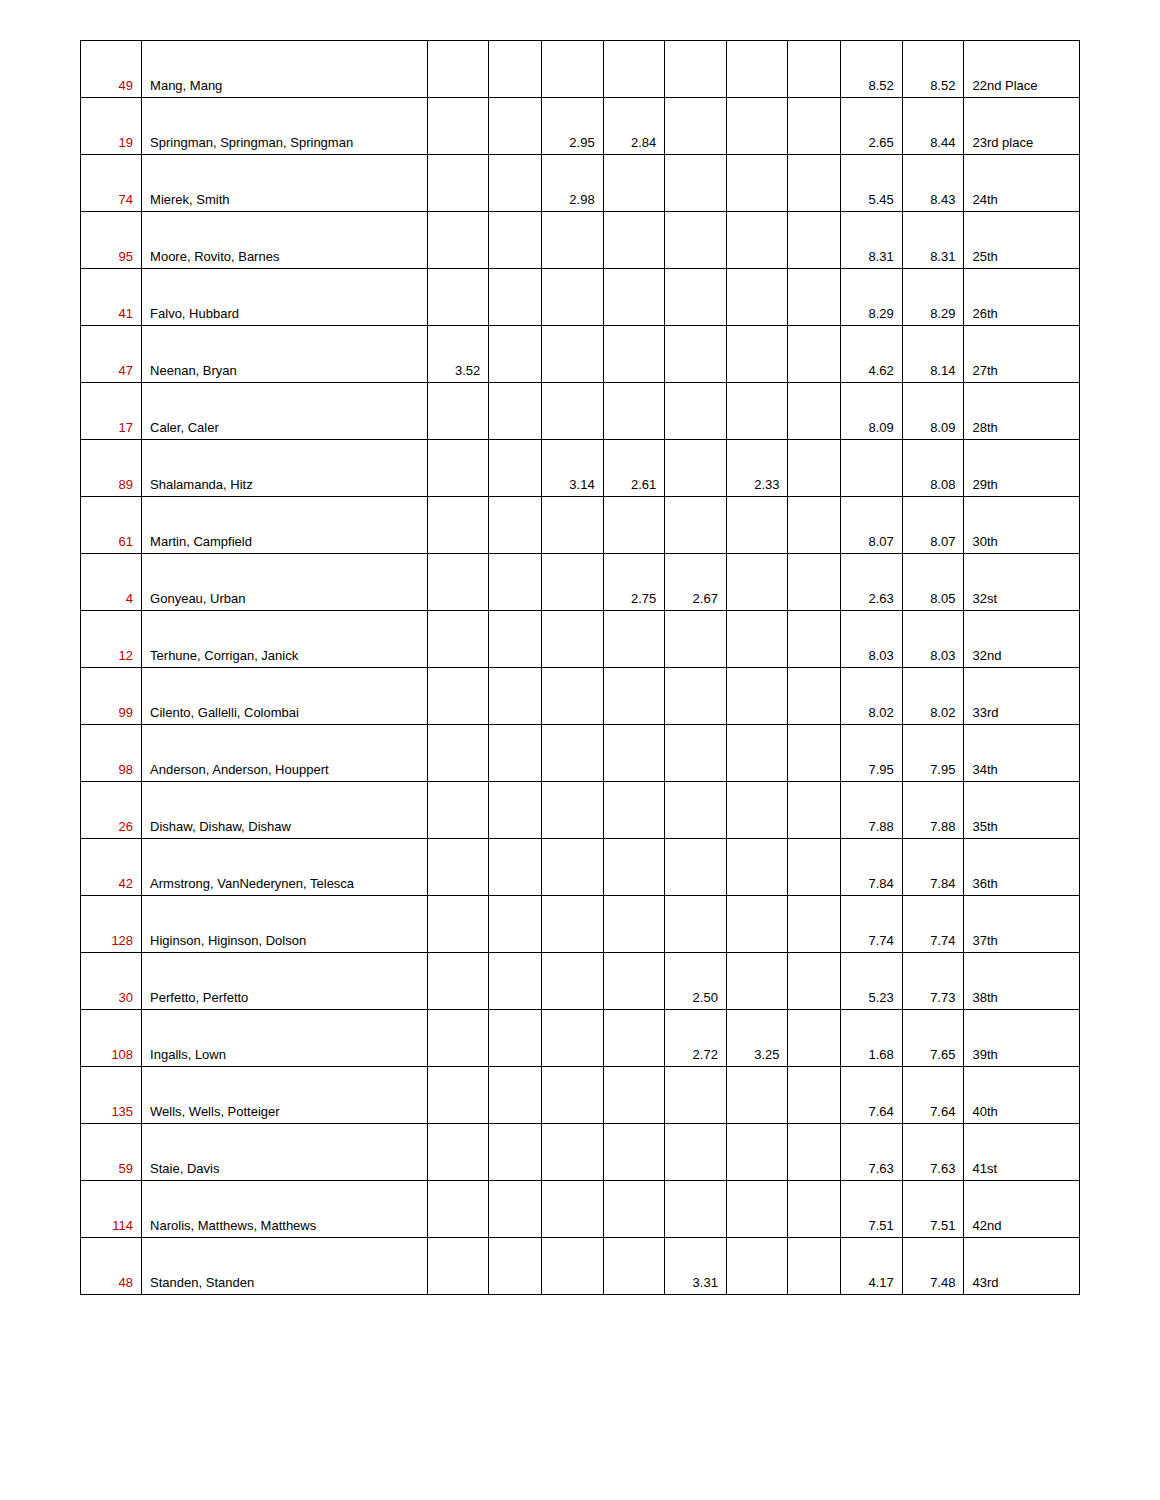| 49 | Mang, Mang | | | | | | | | 8.52 | 8.52 | 22nd Place |
| 19 | Springman, Springman, Springman | | | 2.95 | 2.84 | | | | 2.65 | 8.44 | 23rd place |
| 74 | Mierek, Smith | | | 2.98 | | | | | 5.45 | 8.43 | 24th |
| 95 | Moore, Rovito, Barnes | | | | | | | | 8.31 | 8.31 | 25th |
| 41 | Falvo, Hubbard | | | | | | | | 8.29 | 8.29 | 26th |
| 47 | Neenan, Bryan | 3.52 | | | | | | | 4.62 | 8.14 | 27th |
| 17 | Caler, Caler | | | | | | | | 8.09 | 8.09 | 28th |
| 89 | Shalamanda, Hitz | | | 3.14 | 2.61 | | 2.33 | | | 8.08 | 29th |
| 61 | Martin, Campfield | | | | | | | | 8.07 | 8.07 | 30th |
| 4 | Gonyeau, Urban | | | | 2.75 | 2.67 | | | 2.63 | 8.05 | 32st |
| 12 | Terhune, Corrigan, Janick | | | | | | | | 8.03 | 8.03 | 32nd |
| 99 | Cilento, Gallelli, Colombai | | | | | | | | 8.02 | 8.02 | 33rd |
| 98 | Anderson, Anderson, Houppert | | | | | | | | 7.95 | 7.95 | 34th |
| 26 | Dishaw, Dishaw, Dishaw | | | | | | | | 7.88 | 7.88 | 35th |
| 42 | Armstrong, VanNederynen, Telesca | | | | | | | | 7.84 | 7.84 | 36th |
| 128 | Higinson, Higinson, Dolson | | | | | | | | 7.74 | 7.74 | 37th |
| 30 | Perfetto, Perfetto | | | | | 2.50 | | | 5.23 | 7.73 | 38th |
| 108 | Ingalls, Lown | | | | | 2.72 | 3.25 | | 1.68 | 7.65 | 39th |
| 135 | Wells, Wells, Potteiger | | | | | | | | 7.64 | 7.64 | 40th |
| 59 | Staie, Davis | | | | | | | | 7.63 | 7.63 | 41st |
| 114 | Narolis, Matthews, Matthews | | | | | | | | 7.51 | 7.51 | 42nd |
| 48 | Standen, Standen | | | | | 3.31 | | | 4.17 | 7.48 | 43rd |